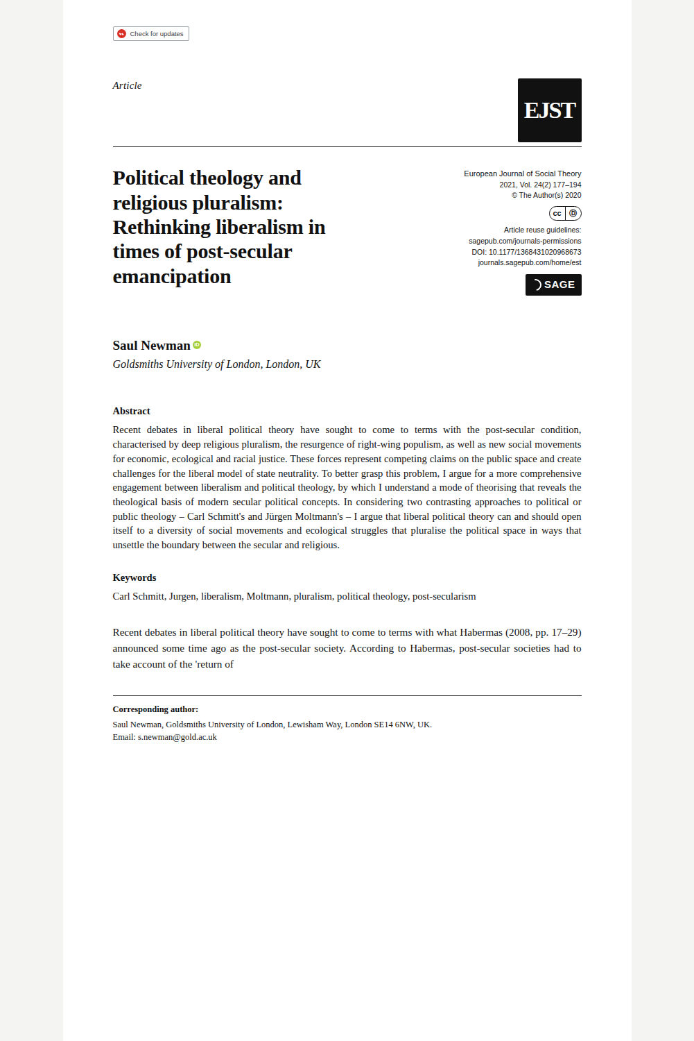Check for updates
Article
EJST
Political theology and religious pluralism: Rethinking liberalism in times of post-secular emancipation
European Journal of Social Theory
2021, Vol. 24(2) 177–194
© The Author(s) 2020
ccⒹ
Article reuse guidelines:
sagepub.com/journals-permissions
DOI: 10.1177/1368431020968673
journals.sagepub.com/home/est
SAGE
Saul Newman
Goldsmiths University of London, London, UK
Abstract
Recent debates in liberal political theory have sought to come to terms with the post-secular condition, characterised by deep religious pluralism, the resurgence of right-wing populism, as well as new social movements for economic, ecological and racial justice. These forces represent competing claims on the public space and create challenges for the liberal model of state neutrality. To better grasp this problem, I argue for a more comprehensive engagement between liberalism and political theology, by which I understand a mode of theorising that reveals the theological basis of modern secular political concepts. In considering two contrasting approaches to political or public theology – Carl Schmitt's and Jürgen Moltmann's – I argue that liberal political theory can and should open itself to a diversity of social movements and ecological struggles that pluralise the political space in ways that unsettle the boundary between the secular and religious.
Keywords
Carl Schmitt, Jurgen, liberalism, Moltmann, pluralism, political theology, post-secularism
Recent debates in liberal political theory have sought to come to terms with what Habermas (2008, pp. 17–29) announced some time ago as the post-secular society. According to Habermas, post-secular societies had to take account of the 'return of
Corresponding author:
Saul Newman, Goldsmiths University of London, Lewisham Way, London SE14 6NW, UK.
Email: s.newman@gold.ac.uk